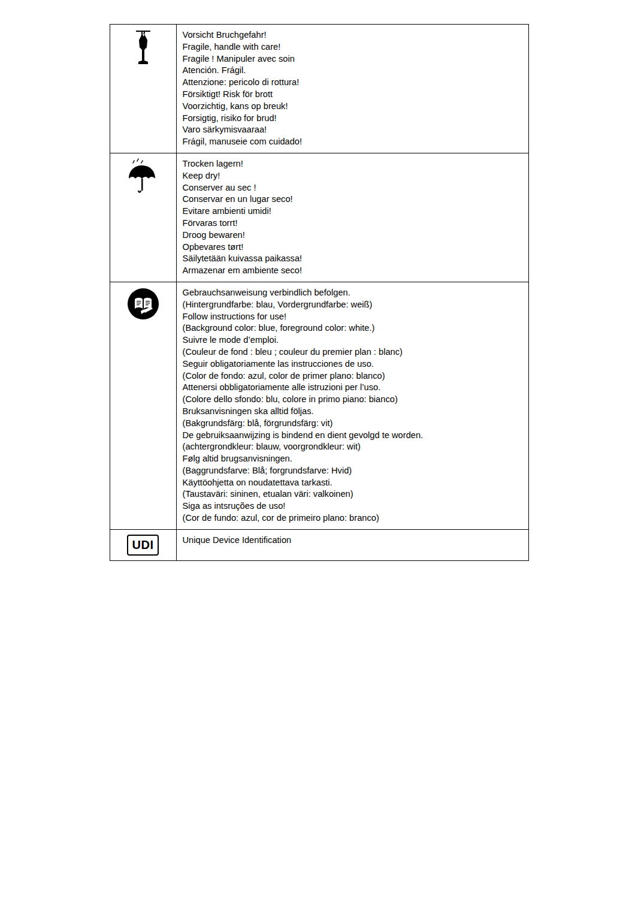| | Vorsicht Bruchgefahr! Fragile, handle with care! Fragile ! Manipuler avec soin Atención. Frágil. Attenzione: pericolo di rottura! Försiktigt! Risk för brott Voorzichtig, kans op breuk! Forsigtig, risiko for brud! Varo särkymisvaaraa! Frágil, manuseie com cuidado! |
| | Trocken lagern! Keep dry! Conserver au sec ! Conservar en un lugar seco! Evitare ambienti umidi! Förvaras torrt! Droog bewaren! Opbevares tørt! Säilytetään kuivassa paikassa! Armazenar em ambiente seco! |
| | Gebrauchsanweisung verbindlich befolgen. (Hintergrundfarbe: blau, Vordergrundfarbe: weiß) Follow instructions for use! (Background color: blue, foreground color: white.) Suivre le mode d’emploi. (Couleur de fond : bleu ; couleur du premier plan : blanc) Seguir obligatoriamente las instrucciones de uso. (Color de fondo: azul, color de primer plano: blanco) Attenersi obbligatoriamente alle istruzioni per l’uso. (Colore dello sfondo: blu, colore in primo piano: bianco) Bruksanvisningen ska alltid följas. (Bakgrundsfärg: blå, förgrundsfärg: vit) De gebruiksaanwijzing is bindend en dient gevolgd te worden. (achtergrondkleur: blauw, voorgrondkleur: wit) Følg altid brugsanvisningen. (Baggrundsfarve: Blå; forgrundsfarve: Hvid) Käyttöohjetta on noudatettava tarkasti. (Taustaväri: sininen, etualan väri: valkoinen) Siga as intsruções de uso! (Cor de fundo: azul, cor de primeiro plano: branco) |
| UDI | Unique Device Identification |